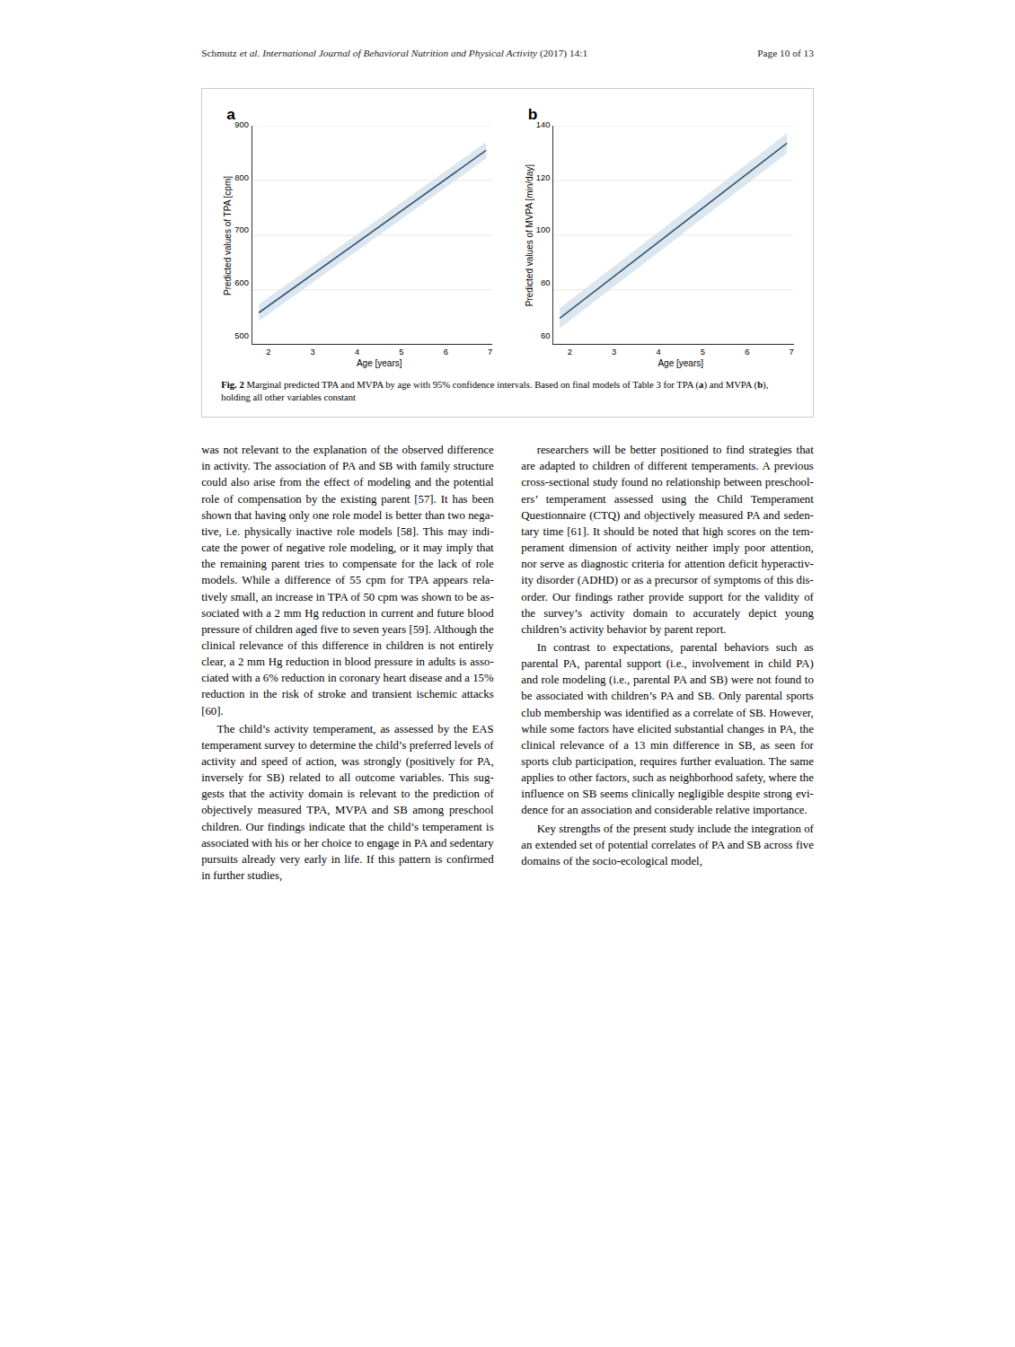Schmutz et al. International Journal of Behavioral Nutrition and Physical Activity (2017) 14:1
Page 10 of 13
a
Predicted values of TPA [cpm]
900 800 700 600 500
234567
Age [years]
b
Predicted values of MVPA [min/day]
140 120 100 80 60
234567
Age [years]
Fig. 2 Marginal predicted TPA and MVPA by age with 95% confidence intervals. Based on final models of Table 3 for TPA (a) and MVPA (b), holding all other variables constant
was not relevant to the explanation of the observed difference in activity. The association of PA and SB with family structure could also arise from the effect of modeling and the potential role of compensation by the existing parent [57]. It has been shown that having only one role model is better than two negative, i.e. physically inactive role models [58]. This may indicate the power of negative role modeling, or it may imply that the remaining parent tries to compensate for the lack of role models. While a difference of 55 cpm for TPA appears relatively small, an increase in TPA of 50 cpm was shown to be associated with a 2 mm Hg reduction in current and future blood pressure of children aged five to seven years [59]. Although the clinical relevance of this difference in children is not entirely clear, a 2 mm Hg reduction in blood pressure in adults is associated with a 6% reduction in coronary heart disease and a 15% reduction in the risk of stroke and transient ischemic attacks [60].
The child’s activity temperament, as assessed by the EAS temperament survey to determine the child’s preferred levels of activity and speed of action, was strongly (positively for PA, inversely for SB) related to all outcome variables. This suggests that the activity domain is relevant to the prediction of objectively measured TPA, MVPA and SB among preschool children. Our findings indicate that the child’s temperament is associated with his or her choice to engage in PA and sedentary pursuits already very early in life. If this pattern is confirmed in further studies,
researchers will be better positioned to find strategies that are adapted to children of different temperaments. A previous cross-sectional study found no relationship between preschoolers’ temperament assessed using the Child Temperament Questionnaire (CTQ) and objectively measured PA and sedentary time [61]. It should be noted that high scores on the temperament dimension of activity neither imply poor attention, nor serve as diagnostic criteria for attention deficit hyperactivity disorder (ADHD) or as a precursor of symptoms of this disorder. Our findings rather provide support for the validity of the survey’s activity domain to accurately depict young children’s activity behavior by parent report.
In contrast to expectations, parental behaviors such as parental PA, parental support (i.e., involvement in child PA) and role modeling (i.e., parental PA and SB) were not found to be associated with children’s PA and SB. Only parental sports club membership was identified as a correlate of SB. However, while some factors have elicited substantial changes in PA, the clinical relevance of a 13 min difference in SB, as seen for sports club participation, requires further evaluation. The same applies to other factors, such as neighborhood safety, where the influence on SB seems clinically negligible despite strong evidence for an association and considerable relative importance.
Key strengths of the present study include the integration of an extended set of potential correlates of PA and SB across five domains of the socio-ecological model,